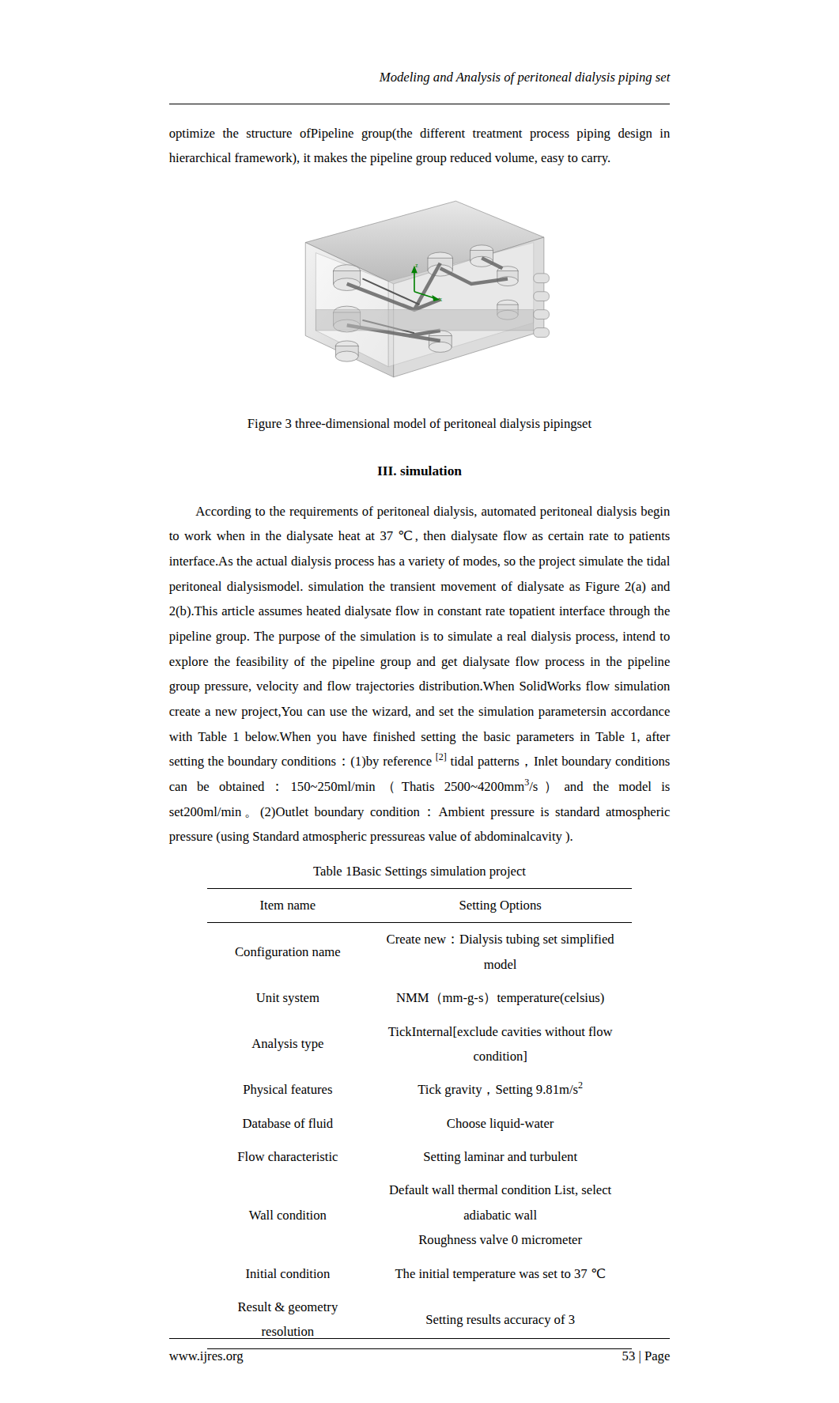Modeling and Analysis of peritoneal dialysis piping set
optimize the structure ofPipeline group(the different treatment process piping design in hierarchical framework), it makes the pipeline group reduced volume, easy to carry.
Figure 3 three-dimensional model of peritoneal dialysis pipingset
III. simulation
According to the requirements of peritoneal dialysis, automated peritoneal dialysis begin to work when in the dialysate heat at 37 ℃, then dialysate flow as certain rate to patients interface.As the actual dialysis process has a variety of modes, so the project simulate the tidal peritoneal dialysismodel. simulation the transient movement of dialysate as Figure 2(a) and 2(b).This article assumes heated dialysate flow in constant rate topatient interface through the pipeline group. The purpose of the simulation is to simulate a real dialysis process, intend to explore the feasibility of the pipeline group and get dialysate flow process in the pipeline group pressure, velocity and flow trajectories distribution.When SolidWorks flow simulation create a new project,You can use the wizard, and set the simulation parametersin accordance with Table 1 below.When you have finished setting the basic parameters in Table 1, after setting the boundary conditions：(1)by reference [2] tidal patterns，Inlet boundary conditions can be obtained：150~250ml/min（Thatis 2500~4200mm3/s）and the model is set200ml/min。(2)Outlet boundary condition：Ambient pressure is standard atmospheric pressure (using Standard atmospheric pressureas value of abdominalcavity ).
Table 1Basic Settings simulation project
| Item name | Setting Options |
| --- | --- |
| Configuration name | Create new：Dialysis tubing set simplified model |
| Unit system | NMM（mm-g-s）temperature(celsius) |
| Analysis type | TickInternal[exclude cavities without flow condition] |
| Physical features | Tick gravity，Setting 9.81m/s 2 |
| Database of fluid | Choose liquid-water |
| Flow characteristic | Setting laminar and turbulent |
| Wall condition | Default wall thermal condition List, select adiabatic wall Roughness valve 0 micrometer |
| Initial condition | The initial temperature was set to 37 ℃ |
| Result & geometry resolution | Setting results accuracy of 3 |
www.ijres.org 53 | Page